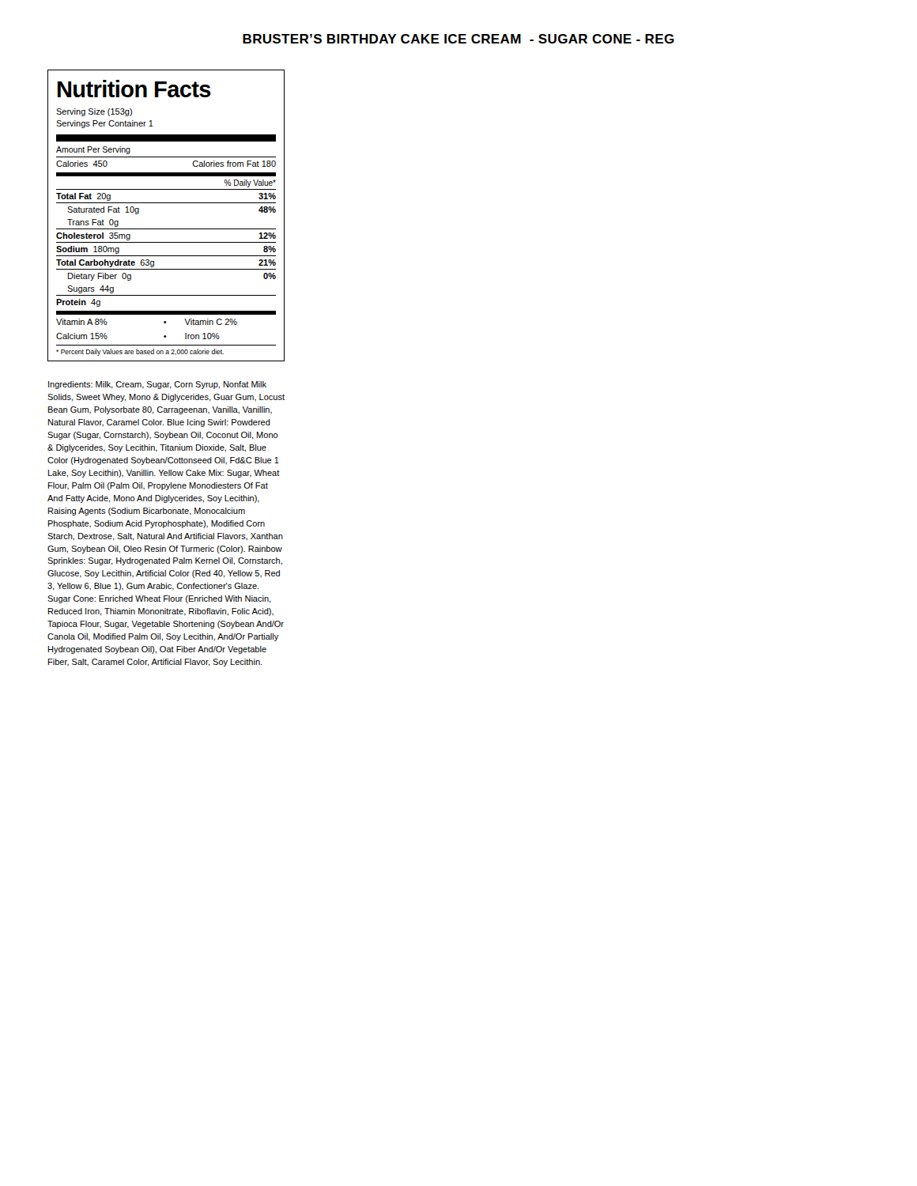BRUSTER’S BIRTHDAY CAKE ICE CREAM - SUGAR CONE - REG
Nutrition Facts
Serving Size (153g)
Servings Per Container 1
Amount Per Serving
| Calories 450 | Calories from Fat 180 |
| % Daily Value* |
| Total Fat 20g | 31% |
| Saturated Fat 10g | 48% |
| Trans Fat 0g | |
| Cholesterol 35mg | 12% |
| Sodium 180mg | 8% |
| Total Carbohydrate 63g | 21% |
| Dietary Fiber 0g | 0% |
| Sugars 44g | |
| Protein 4g | |
| Vitamin A 8% | • | Vitamin C 2% |
| Calcium 15% | • | Iron 10% |
* Percent Daily Values are based on a 2,000 calorie diet.
Ingredients: Milk, Cream, Sugar, Corn Syrup, Nonfat Milk Solids, Sweet Whey, Mono & Diglycerides, Guar Gum, Locust Bean Gum, Polysorbate 80, Carrageenan, Vanilla, Vanillin, Natural Flavor, Caramel Color. Blue Icing Swirl: Powdered Sugar (Sugar, Cornstarch), Soybean Oil, Coconut Oil, Mono & Diglycerides, Soy Lecithin, Titanium Dioxide, Salt, Blue Color (Hydrogenated Soybean/Cottonseed Oil, Fd&C Blue 1 Lake, Soy Lecithin), Vanillin. Yellow Cake Mix: Sugar, Wheat Flour, Palm Oil (Palm Oil, Propylene Monodiesters Of Fat And Fatty Acide, Mono And Diglycerides, Soy Lecithin), Raising Agents (Sodium Bicarbonate, Monocalcium Phosphate, Sodium Acid Pyrophosphate), Modified Corn Starch, Dextrose, Salt, Natural And Artificial Flavors, Xanthan Gum, Soybean Oil, Oleo Resin Of Turmeric (Color). Rainbow Sprinkles: Sugar, Hydrogenated Palm Kernel Oil, Cornstarch, Glucose, Soy Lecithin, Artificial Color (Red 40, Yellow 5, Red 3, Yellow 6, Blue 1), Gum Arabic, Confectioner's Glaze. Sugar Cone: Enriched Wheat Flour (Enriched With Niacin, Reduced Iron, Thiamin Mononitrate, Riboflavin, Folic Acid), Tapioca Flour, Sugar, Vegetable Shortening (Soybean And/Or Canola Oil, Modified Palm Oil, Soy Lecithin, And/Or Partially Hydrogenated Soybean Oil), Oat Fiber And/Or Vegetable Fiber, Salt, Caramel Color, Artificial Flavor, Soy Lecithin.